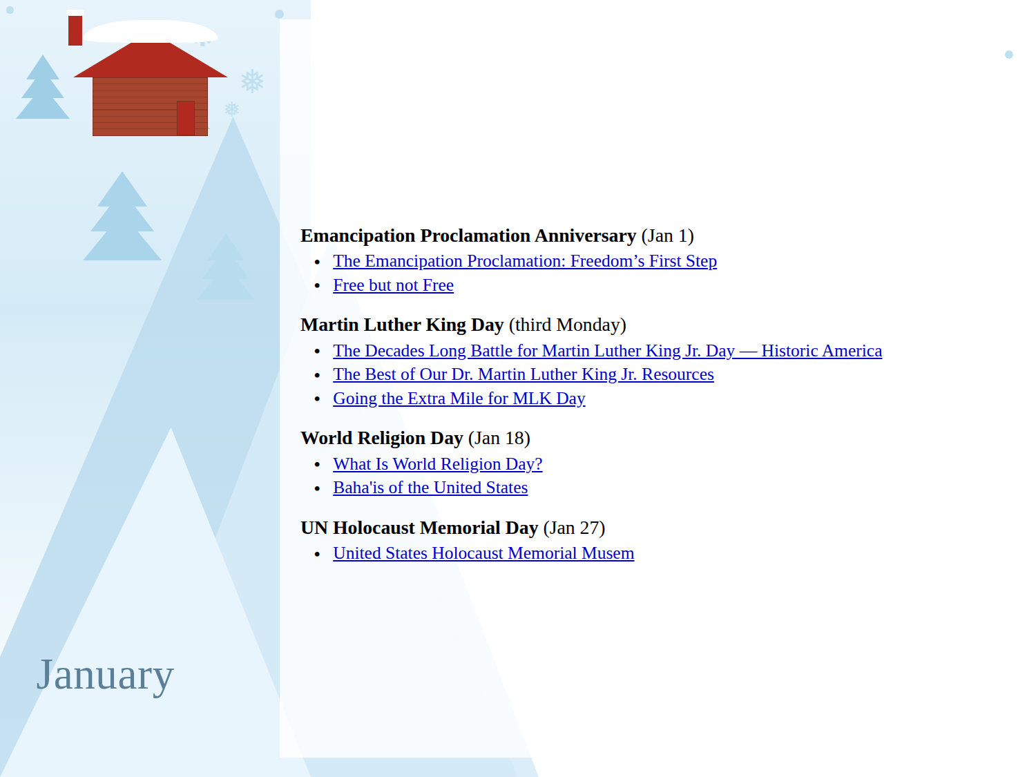✱
❅
❅
Emancipation Proclamation Anniversary (Jan 1)
The Emancipation Proclamation: Freedom’s First Step
Free but not Free
Martin Luther King Day (third Monday)
The Decades Long Battle for Martin Luther King Jr. Day — Historic America
The Best of Our Dr. Martin Luther King Jr. Resources
Going the Extra Mile for MLK Day
World Religion Day (Jan 18)
What Is World Religion Day?
Baha'is of the United States
UN Holocaust Memorial Day (Jan 27)
United States Holocaust Memorial Musem
January